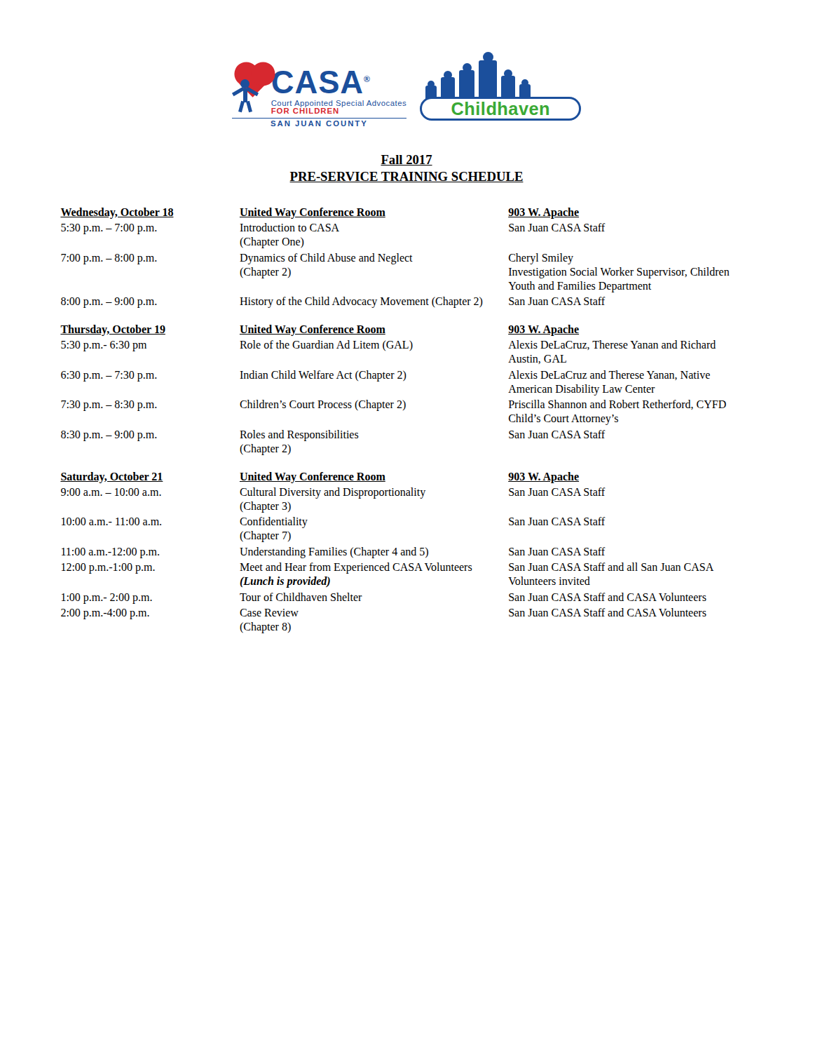CASA®
Court Appointed Special Advocates
FOR CHILDREN
SAN JUAN COUNTY
Childhaven
Fall 2017
PRE-SERVICE TRAINING SCHEDULE
| Wednesday, October 18 | United Way Conference Room | 903 W. Apache |
| 5:30 p.m. – 7:00 p.m. | Introduction to CASA (Chapter One) | San Juan CASA Staff |
| 7:00 p.m. – 8:00 p.m. | Dynamics of Child Abuse and Neglect (Chapter 2) | Cheryl Smiley Investigation Social Worker Supervisor, Children Youth and Families Department |
| 8:00 p.m. – 9:00 p.m. | History of the Child Advocacy Movement (Chapter 2) | San Juan CASA Staff |
| Thursday, October 19 | United Way Conference Room | 903 W. Apache |
| 5:30 p.m.- 6:30 pm | Role of the Guardian Ad Litem (GAL) | Alexis DeLaCruz, Therese Yanan and Richard Austin, GAL |
| 6:30 p.m. – 7:30 p.m. | Indian Child Welfare Act (Chapter 2) | Alexis DeLaCruz and Therese Yanan, Native American Disability Law Center |
| 7:30 p.m. – 8:30 p.m. | Children’s Court Process (Chapter 2) | Priscilla Shannon and Robert Retherford, CYFD Child’s Court Attorney’s |
| 8:30 p.m. – 9:00 p.m. | Roles and Responsibilities (Chapter 2) | San Juan CASA Staff |
| Saturday, October 21 | United Way Conference Room | 903 W. Apache |
| 9:00 a.m. – 10:00 a.m. | Cultural Diversity and Disproportionality (Chapter 3) | San Juan CASA Staff |
| 10:00 a.m.- 11:00 a.m. | Confidentiality (Chapter 7) | San Juan CASA Staff |
| 11:00 a.m.-12:00 p.m. | Understanding Families (Chapter 4 and 5) | San Juan CASA Staff |
| 12:00 p.m.-1:00 p.m. | Meet and Hear from Experienced CASA Volunteers (Lunch is provided) | San Juan CASA Staff and all San Juan CASA Volunteers invited |
| 1:00 p.m.- 2:00 p.m. | Tour of Childhaven Shelter | San Juan CASA Staff and CASA Volunteers |
| 2:00 p.m.-4:00 p.m. | Case Review (Chapter 8) | San Juan CASA Staff and CASA Volunteers |